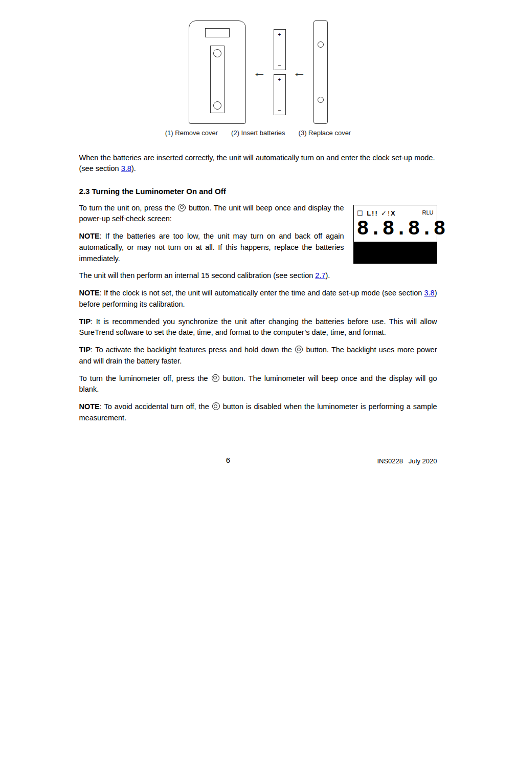←
+–
+–
←
(1) Remove cover (2) Insert batteries (3) Replace cover
When the batteries are inserted correctly, the unit will automatically turn on and enter the clock set-up mode. (see section 3.8).
2.3 Turning the Luminometer On and Off
☐ L!! ✓!XRLU
8.8.8.8
To turn the unit on, press the button. The unit will beep once and display the power-up self-check screen:
NOTE: If the batteries are too low, the unit may turn on and back off again automatically, or may not turn on at all. If this happens, replace the batteries immediately.
The unit will then perform an internal 15 second calibration (see section 2.7).
NOTE: If the clock is not set, the unit will automatically enter the time and date set-up mode (see section 3.8) before performing its calibration.
TIP: It is recommended you synchronize the unit after changing the batteries before use. This will allow SureTrend software to set the date, time, and format to the computer’s date, time, and format.
TIP: To activate the backlight features press and hold down the button. The backlight uses more power and will drain the battery faster.
To turn the luminometer off, press the button. The luminometer will beep once and the display will go blank.
NOTE: To avoid accidental turn off, the button is disabled when the luminometer is performing a sample measurement.
6 INS0228 July 2020